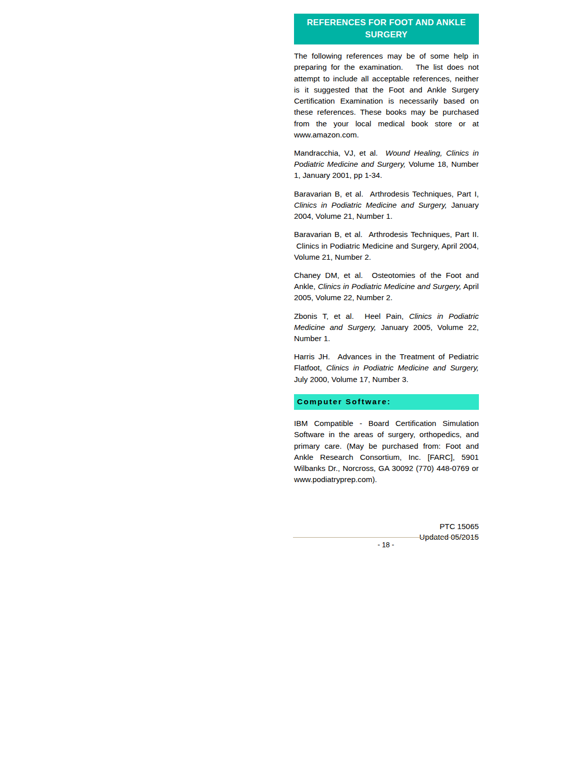REFERENCES FOR FOOT AND ANKLE SURGERY
The following references may be of some help in preparing for the examination. The list does not attempt to include all acceptable references, neither is it suggested that the Foot and Ankle Surgery Certification Examination is necessarily based on these references. These books may be purchased from the your local medical book store or at www.amazon.com.
Mandracchia, VJ, et al. Wound Healing, Clinics in Podiatric Medicine and Surgery, Volume 18, Number 1, January 2001, pp 1-34.
Baravarian B, et al. Arthrodesis Techniques, Part I, Clinics in Podiatric Medicine and Surgery, January 2004, Volume 21, Number 1.
Baravarian B, et al. Arthrodesis Techniques, Part II. Clinics in Podiatric Medicine and Surgery, April 2004, Volume 21, Number 2.
Chaney DM, et al. Osteotomies of the Foot and Ankle, Clinics in Podiatric Medicine and Surgery, April 2005, Volume 22, Number 2.
Zbonis T, et al. Heel Pain, Clinics in Podiatric Medicine and Surgery, January 2005, Volume 22, Number 1.
Harris JH. Advances in the Treatment of Pediatric Flatfoot, Clinics in Podiatric Medicine and Surgery, July 2000, Volume 17, Number 3.
Computer Software:
IBM Compatible - Board Certification Simulation Software in the areas of surgery, orthopedics, and primary care. (May be purchased from: Foot and Ankle Research Consortium, Inc. [FARC], 5901 Wilbanks Dr., Norcross, GA 30092 (770) 448-0769 or www.podiatryprep.com).
PTC 15065
Updated 05/2015
- 18 -